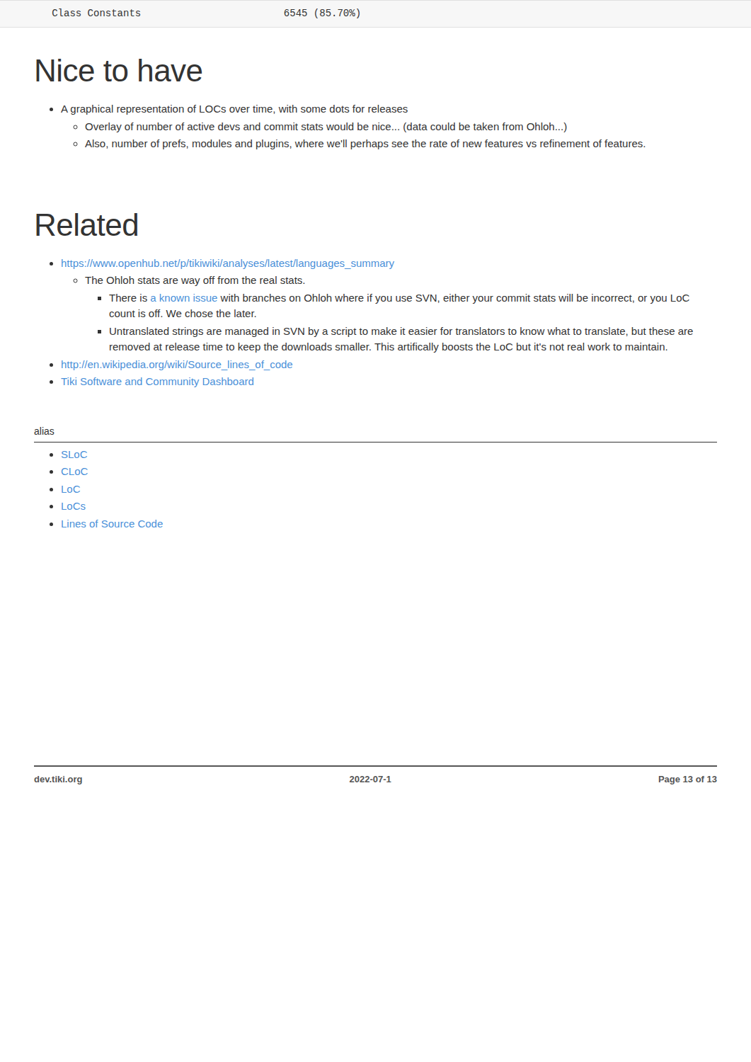Class Constants 6545 (85.70%)
Nice to have
A graphical representation of LOCs over time, with some dots for releases
Overlay of number of active devs and commit stats would be nice... (data could be taken from Ohloh...)
Also, number of prefs, modules and plugins, where we'll perhaps see the rate of new features vs refinement of features.
Related
https://www.openhub.net/p/tikiwiki/analyses/latest/languages_summary
The Ohloh stats are way off from the real stats.
There is a known issue with branches on Ohloh where if you use SVN, either your commit stats will be incorrect, or you LoC count is off. We chose the later.
Untranslated strings are managed in SVN by a script to make it easier for translators to know what to translate, but these are removed at release time to keep the downloads smaller. This artifically boosts the LoC but it's not real work to maintain.
http://en.wikipedia.org/wiki/Source_lines_of_code
Tiki Software and Community Dashboard
alias
SLoC
CLoC
LoC
LoCs
Lines of Source Code
dev.tiki.org
2022-07-1
Page 13 of 13